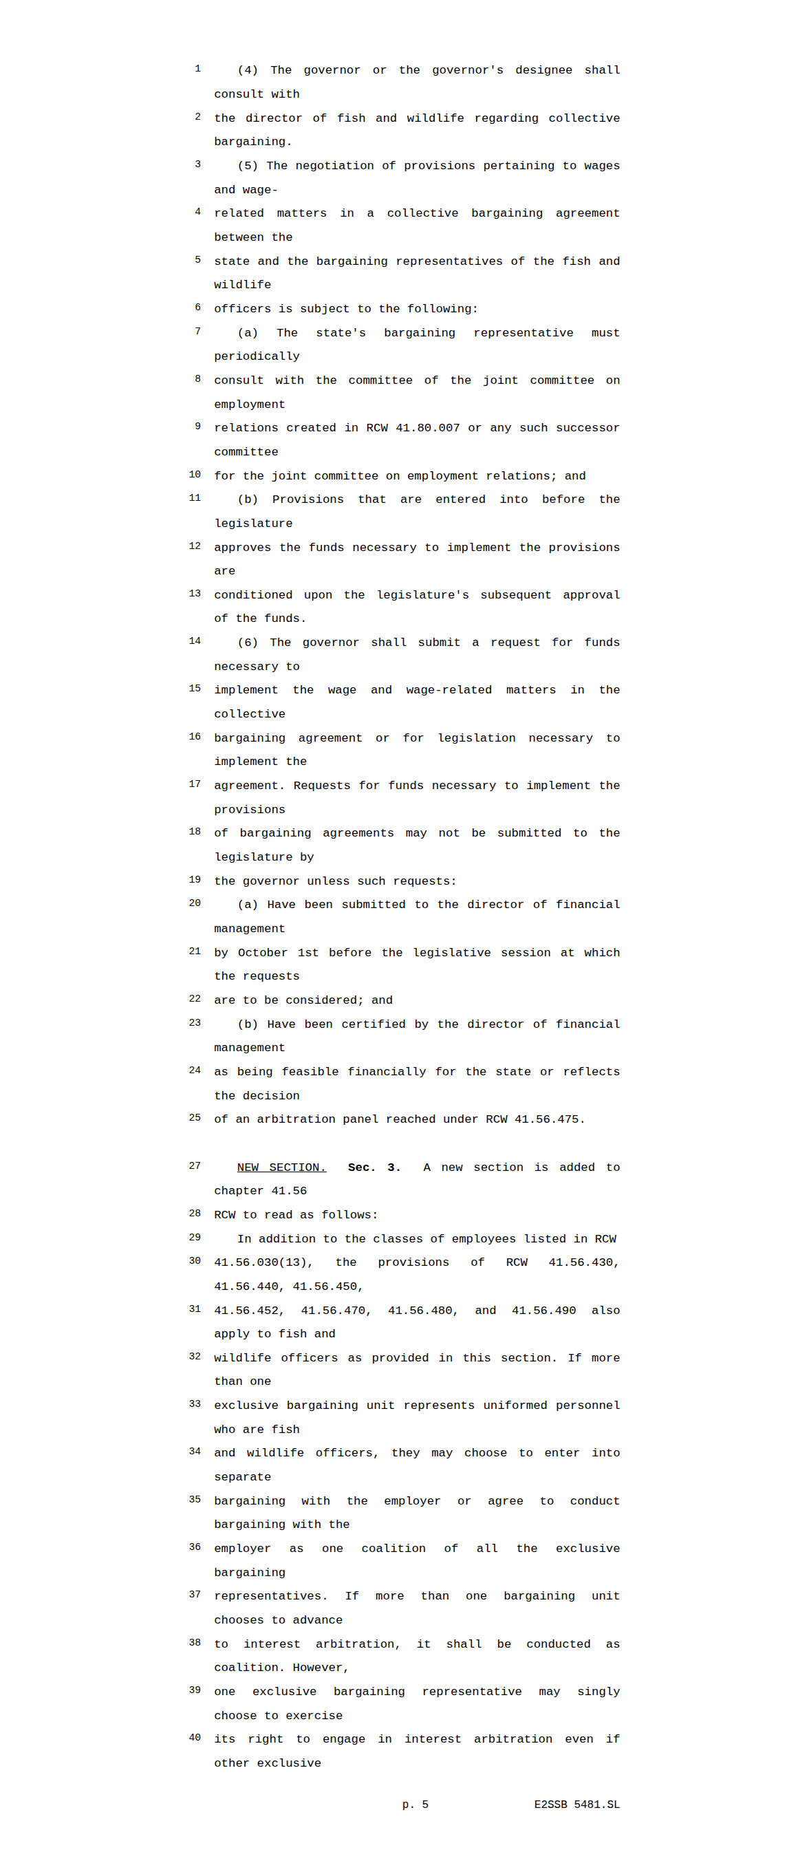(4) The governor or the governor's designee shall consult with
the director of fish and wildlife regarding collective bargaining.
(5) The negotiation of provisions pertaining to wages and wage-
related matters in a collective bargaining agreement between the
state and the bargaining representatives of the fish and wildlife
officers is subject to the following:
(a) The state's bargaining representative must periodically
consult with the committee of the joint committee on employment
relations created in RCW 41.80.007 or any such successor committee
for the joint committee on employment relations; and
(b) Provisions that are entered into before the legislature
approves the funds necessary to implement the provisions are
conditioned upon the legislature's subsequent approval of the funds.
(6) The governor shall submit a request for funds necessary to
implement the wage and wage-related matters in the collective
bargaining agreement or for legislation necessary to implement the
agreement. Requests for funds necessary to implement the provisions
of bargaining agreements may not be submitted to the legislature by
the governor unless such requests:
(a) Have been submitted to the director of financial management
by October 1st before the legislative session at which the requests
are to be considered; and
(b) Have been certified by the director of financial management
as being feasible financially for the state or reflects the decision
of an arbitration panel reached under RCW 41.56.475.
NEW SECTION. Sec. 3. A new section is added to chapter 41.56
RCW to read as follows:
In addition to the classes of employees listed in RCW
41.56.030(13), the provisions of RCW 41.56.430, 41.56.440, 41.56.450,
41.56.452, 41.56.470, 41.56.480, and 41.56.490 also apply to fish and
wildlife officers as provided in this section. If more than one
exclusive bargaining unit represents uniformed personnel who are fish
and wildlife officers, they may choose to enter into separate
bargaining with the employer or agree to conduct bargaining with the
employer as one coalition of all the exclusive bargaining
representatives. If more than one bargaining unit chooses to advance
to interest arbitration, it shall be conducted as coalition. However,
one exclusive bargaining representative may singly choose to exercise
its right to engage in interest arbitration even if other exclusive
p. 5 E2SSB 5481.SL